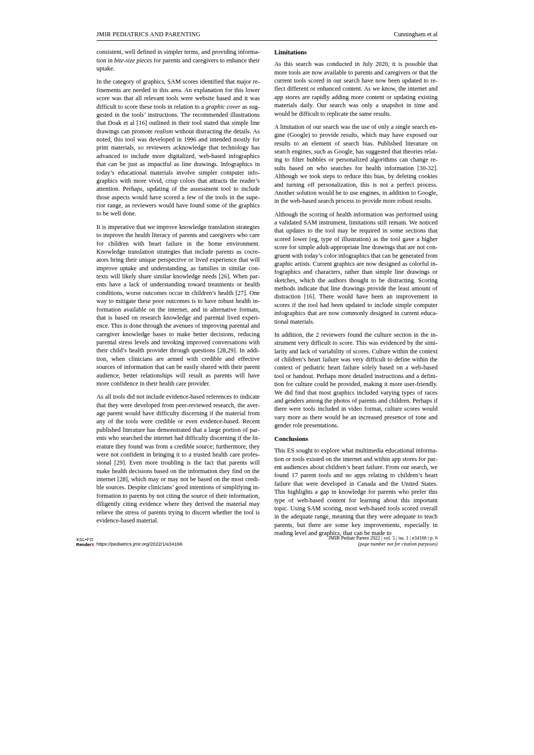JMIR PEDIATRICS AND PARENTING
Cunningham et al
consistent, well defined in simpler terms, and providing information in bite-size pieces for parents and caregivers to enhance their uptake.
In the category of graphics, SAM scores identified that major refinements are needed in this area. An explanation for this lower score was that all relevant tools were website based and it was difficult to score these tools in relation to a graphic cover as suggested in the tools’ instructions. The recommended illustrations that Doak et al [16] outlined in their tool stated that simple line drawings can promote realism without distracting the details. As noted, this tool was developed in 1996 and intended mostly for print materials, so reviewers acknowledge that technology has advanced to include more digitalized, web-based infographics that can be just as impactful as line drawings. Infographics in today’s educational materials involve simpler computer infographics with more vivid, crisp colors that attracts the reader’s attention. Perhaps, updating of the assessment tool to include those aspects would have scored a few of the tools in the superior range, as reviewers would have found some of the graphics to be well done.
It is imperative that we improve knowledge translation strategies to improve the health literacy of parents and caregivers who care for children with heart failure in the home environment. Knowledge translation strategies that include parents as cocreators bring their unique perspective or lived experience that will improve uptake and understanding, as families in similar contexts will likely share similar knowledge needs [26]. When parents have a lack of understanding toward treatments or health conditions, worse outcomes occur in children’s health [27]. One way to mitigate these poor outcomes is to have robust health information available on the internet, and in alternative formats, that is based on research knowledge and parental lived experience. This is done through the avenues of improving parental and caregiver knowledge bases to make better decisions, reducing parental stress levels and invoking improved conversations with their child’s health provider through questions [28,29]. In addition, when clinicians are armed with credible and effective sources of information that can be easily shared with their parent audience, better relationships will result as parents will have more confidence in their health care provider.
As all tools did not include evidence-based references to indicate that they were developed from peer-reviewed research, the average parent would have difficulty discerning if the material from any of the tools were credible or even evidence-based. Recent published literature has demonstrated that a large portion of parents who searched the internet had difficulty discerning if the literature they found was from a credible source; furthermore, they were not confident in bringing it to a trusted health care professional [29]. Even more troubling is the fact that parents will make health decisions based on the information they find on the internet [28], which may or may not be based on the most credible sources. Despite clinicians’ good intentions of simplifying information to parents by not citing the source of their information, diligently citing evidence where they derived the material may relieve the stress of parents trying to discern whether the tool is evidence-based material.
Limitations
As this search was conducted in July 2020, it is possible that more tools are now available to parents and caregivers or that the current tools scored in our search have now been updated to reflect different or enhanced content. As we know, the internet and app stores are rapidly adding more content or updating existing materials daily. Our search was only a snapshot in time and would be difficult to replicate the same results.
A limitation of our search was the use of only a single search engine (Google) to provide results, which may have exposed our results to an element of search bias. Published literature on search engines, such as Google, has suggested that theories relating to filter bubbles or personalized algorithms can change results based on who searches for health information [30-32]. Although we took steps to reduce this bias, by deleting cookies and turning off personalization, this is not a perfect process. Another solution would be to use engines, in addition to Google, in the web-based search process to provide more robust results.
Although the scoring of health information was performed using a validated SAM instrument, limitations still remain. We noticed that updates to the tool may be required in some sections that scored lower (eg, type of illustration) as the tool gave a higher score for simple adult-appropriate line drawings that are not congruent with today’s color infographics that can be generated from graphic artists. Current graphics are now designed as colorful infographics and characters, rather than simple line drawings or sketches, which the authors thought to be distracting. Scoring methods indicate that line drawings provide the least amount of distraction [16]. There would have been an improvement in scores if the tool had been updated to include simple computer infographics that are now commonly designed in current educational materials.
In addition, the 2 reviewers found the culture section in the instrument very difficult to score. This was evidenced by the similarity and lack of variability of scores. Culture within the context of children’s heart failure was very difficult to define within the context of pediatric heart failure solely based on a web-based tool or handout. Perhaps more detailed instructions and a definition for culture could be provided, making it more user-friendly. We did find that most graphics included varying types of races and genders among the photos of parents and children. Perhaps if there were tools included in video format, culture scores would vary more as there would be an increased presence of tone and gender role presentations.
Conclusions
This ES sought to explore what multimedia educational information or tools existed on the internet and within app stores for parent audiences about children’s heart failure. From our search, we found 17 parent tools and no apps relating to children’s heart failure that were developed in Canada and the United States. This highlights a gap in knowledge for parents who prefer this type of web-based content for learning about this important topic. Using SAM scoring, most web-based tools scored overall in the adequate range, meaning that they were adequate to teach parents, but there are some key improvements, especially in reading level and graphics, that can be made to
https://pediatrics.jmir.org/2022/1/e34166
JMIR Pediatr Parent 2022 | vol. 5 | iss. 1 | e34166 | p. 6
(page number not for citation purposes)
XSL•FO
Render X